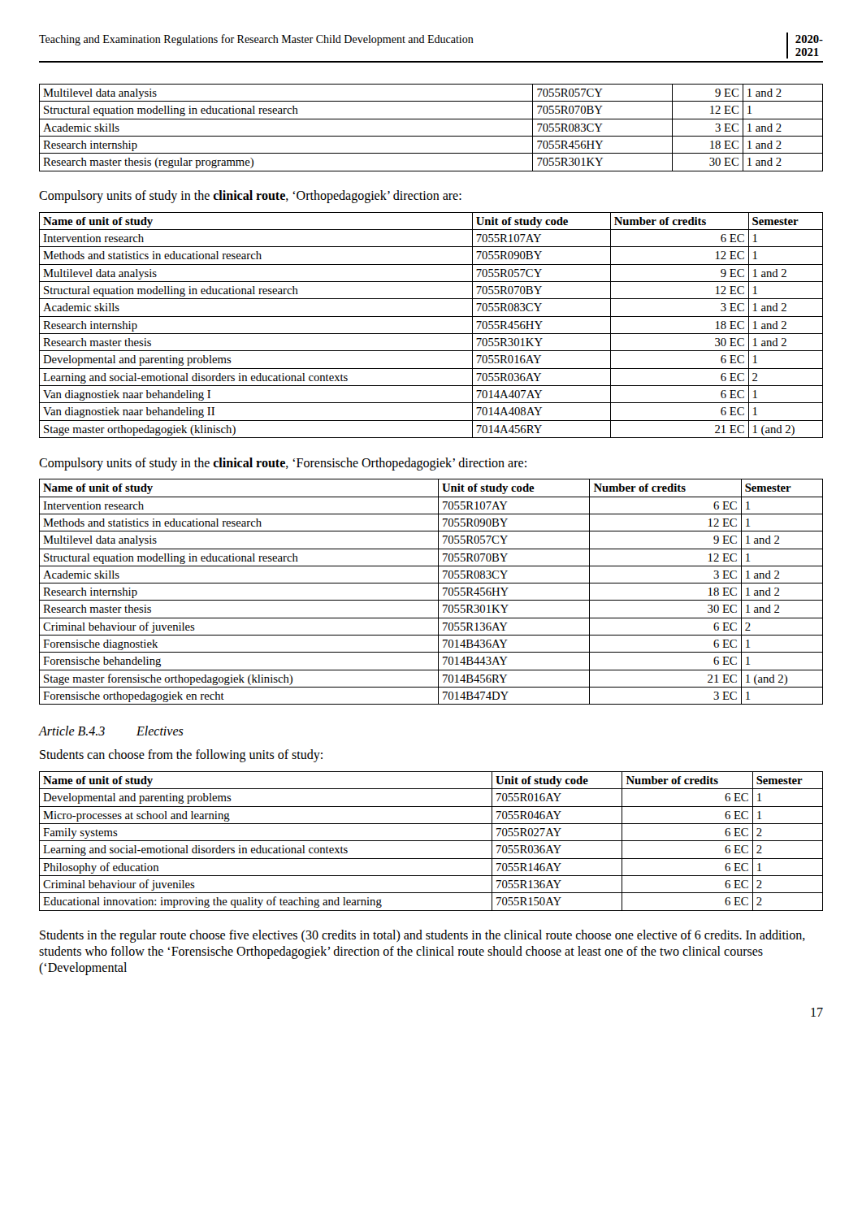Teaching and Examination Regulations for Research Master Child Development and Education
2020-
2021
| Multilevel data analysis | 7055R057CY | 9 EC | 1 and 2 |
| Structural equation modelling in educational research | 7055R070BY | 12 EC | 1 |
| Academic skills | 7055R083CY | 3 EC | 1 and 2 |
| Research internship | 7055R456HY | 18 EC | 1 and 2 |
| Research master thesis (regular programme) | 7055R301KY | 30 EC | 1 and 2 |
Compulsory units of study in the clinical route, ‘Orthopedagogiek’ direction are:
| Name of unit of study | Unit of study code | Number of credits | Semester |
| --- | --- | --- | --- |
| Intervention research | 7055R107AY | 6 EC | 1 |
| Methods and statistics in educational research | 7055R090BY | 12 EC | 1 |
| Multilevel data analysis | 7055R057CY | 9 EC | 1 and 2 |
| Structural equation modelling in educational research | 7055R070BY | 12 EC | 1 |
| Academic skills | 7055R083CY | 3 EC | 1 and 2 |
| Research internship | 7055R456HY | 18 EC | 1 and 2 |
| Research master thesis | 7055R301KY | 30 EC | 1 and 2 |
| Developmental and parenting problems | 7055R016AY | 6 EC | 1 |
| Learning and social-emotional disorders in educational contexts | 7055R036AY | 6 EC | 2 |
| Van diagnostiek naar behandeling I | 7014A407AY | 6 EC | 1 |
| Van diagnostiek naar behandeling II | 7014A408AY | 6 EC | 1 |
| Stage master orthopedagogiek (klinisch) | 7014A456RY | 21 EC | 1 (and 2) |
Compulsory units of study in the clinical route, ‘Forensische Orthopedagogiek’ direction are:
| Name of unit of study | Unit of study code | Number of credits | Semester |
| --- | --- | --- | --- |
| Intervention research | 7055R107AY | 6 EC | 1 |
| Methods and statistics in educational research | 7055R090BY | 12 EC | 1 |
| Multilevel data analysis | 7055R057CY | 9 EC | 1 and 2 |
| Structural equation modelling in educational research | 7055R070BY | 12 EC | 1 |
| Academic skills | 7055R083CY | 3 EC | 1 and 2 |
| Research internship | 7055R456HY | 18 EC | 1 and 2 |
| Research master thesis | 7055R301KY | 30 EC | 1 and 2 |
| Criminal behaviour of juveniles | 7055R136AY | 6 EC | 2 |
| Forensische diagnostiek | 7014B436AY | 6 EC | 1 |
| Forensische behandeling | 7014B443AY | 6 EC | 1 |
| Stage master forensische orthopedagogiek (klinisch) | 7014B456RY | 21 EC | 1 (and 2) |
| Forensische orthopedagogiek en recht | 7014B474DY | 3 EC | 1 |
Article B.4.3 Electives
Students can choose from the following units of study:
| Name of unit of study | Unit of study code | Number of credits | Semester |
| --- | --- | --- | --- |
| Developmental and parenting problems | 7055R016AY | 6 EC | 1 |
| Micro-processes at school and learning | 7055R046AY | 6 EC | 1 |
| Family systems | 7055R027AY | 6 EC | 2 |
| Learning and social-emotional disorders in educational contexts | 7055R036AY | 6 EC | 2 |
| Philosophy of education | 7055R146AY | 6 EC | 1 |
| Criminal behaviour of juveniles | 7055R136AY | 6 EC | 2 |
| Educational innovation: improving the quality of teaching and learning | 7055R150AY | 6 EC | 2 |
Students in the regular route choose five electives (30 credits in total) and students in the clinical route choose one elective of 6 credits. In addition, students who follow the ‘Forensische Orthopedagogiek’ direction of the clinical route should choose at least one of the two clinical courses (‘Developmental
17